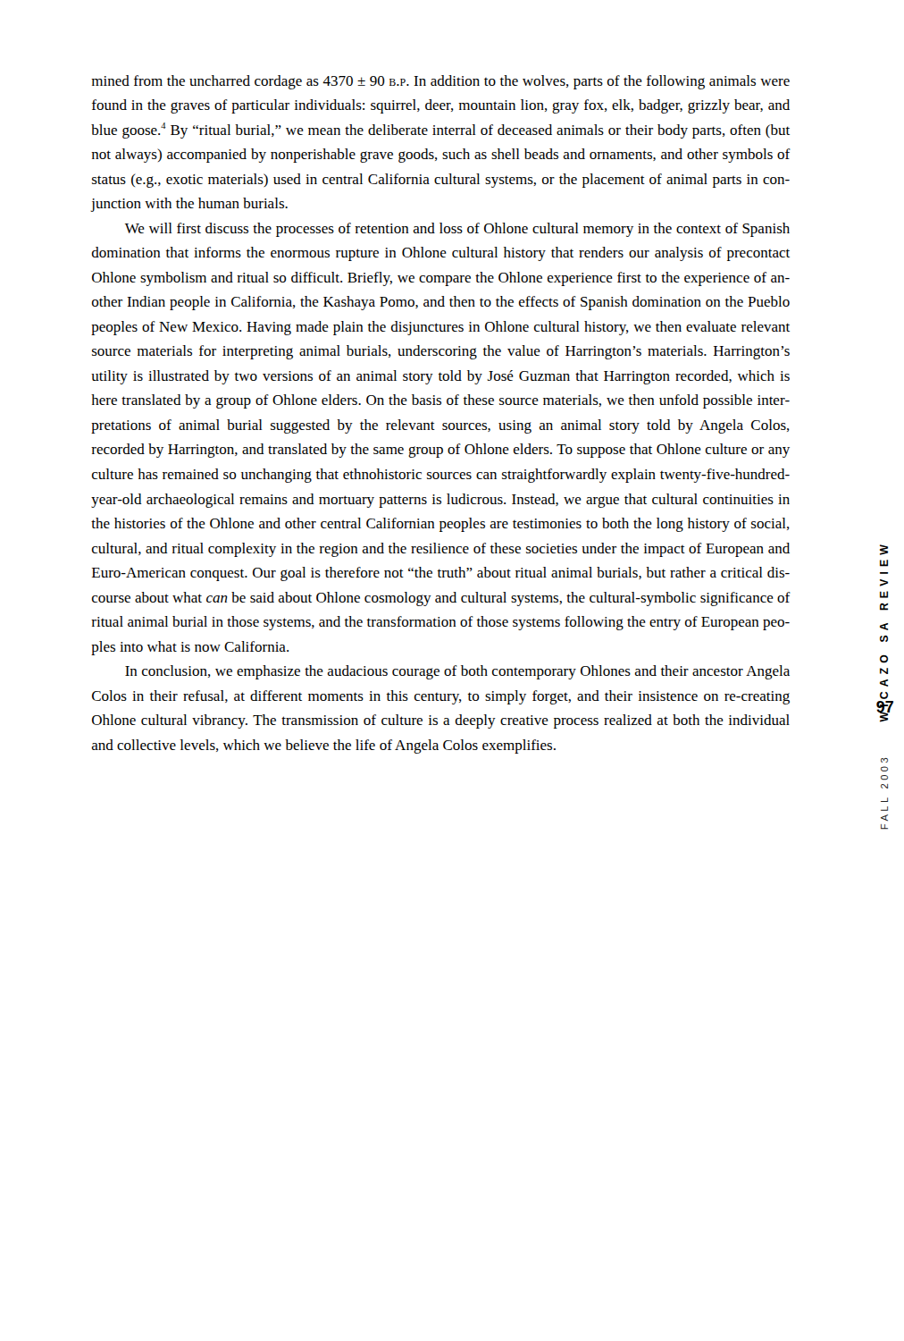mined from the uncharred cordage as 4370 ± 90 b.p. In addition to the wolves, parts of the following animals were found in the graves of particular individuals: squirrel, deer, mountain lion, gray fox, elk, badger, grizzly bear, and blue goose.4 By “ritual burial,” we mean the deliberate interral of deceased animals or their body parts, often (but not always) accompanied by nonperishable grave goods, such as shell beads and ornaments, and other symbols of status (e.g., exotic materials) used in central California cultural systems, or the placement of animal parts in conjunction with the human burials.
We will first discuss the processes of retention and loss of Ohlone cultural memory in the context of Spanish domination that informs the enormous rupture in Ohlone cultural history that renders our analysis of precontact Ohlone symbolism and ritual so difficult. Briefly, we compare the Ohlone experience first to the experience of another Indian people in California, the Kashaya Pomo, and then to the effects of Spanish domination on the Pueblo peoples of New Mexico. Having made plain the disjunctures in Ohlone cultural history, we then evaluate relevant source materials for interpreting animal burials, underscoring the value of Harrington’s materials. Harrington’s utility is illustrated by two versions of an animal story told by José Guzman that Harrington recorded, which is here translated by a group of Ohlone elders. On the basis of these source materials, we then unfold possible interpretations of animal burial suggested by the relevant sources, using an animal story told by Angela Colos, recorded by Harrington, and translated by the same group of Ohlone elders. To suppose that Ohlone culture or any culture has remained so unchanging that ethnohistoric sources can straightforwardly explain twenty-five-hundred-year-old archaeological remains and mortuary patterns is ludicrous. Instead, we argue that cultural continuities in the histories of the Ohlone and other central Californian peoples are testimonies to both the long history of social, cultural, and ritual complexity in the region and the resilience of these societies under the impact of European and Euro-American conquest. Our goal is therefore not “the truth” about ritual animal burials, but rather a critical discourse about what can be said about Ohlone cosmology and cultural systems, the cultural-symbolic significance of ritual animal burial in those systems, and the transformation of those systems following the entry of European peoples into what is now California.
In conclusion, we emphasize the audacious courage of both contemporary Ohlones and their ancestor Angela Colos in their refusal, at different moments in this century, to simply forget, and their insistence on re-creating Ohlone cultural vibrancy. The transmission of culture is a deeply creative process realized at both the individual and collective levels, which we believe the life of Angela Colos exemplifies.
Wicazo Sa Review 97 Fall 2003